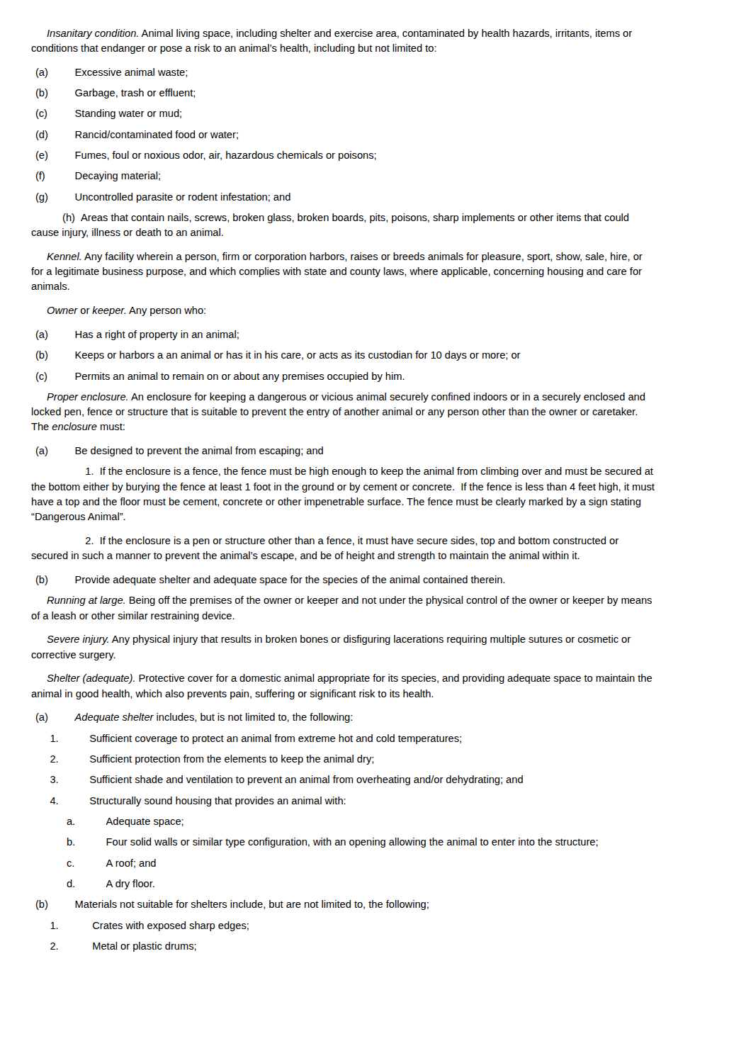Insanitary condition. Animal living space, including shelter and exercise area, contaminated by health hazards, irritants, items or conditions that endanger or pose a risk to an animal’s health, including but not limited to:
(a) Excessive animal waste;
(b) Garbage, trash or effluent;
(c) Standing water or mud;
(d) Rancid/contaminated food or water;
(e) Fumes, foul or noxious odor, air, hazardous chemicals or poisons;
(f) Decaying material;
(g) Uncontrolled parasite or rodent infestation; and
(h) Areas that contain nails, screws, broken glass, broken boards, pits, poisons, sharp implements or other items that could cause injury, illness or death to an animal.
Kennel. Any facility wherein a person, firm or corporation harbors, raises or breeds animals for pleasure, sport, show, sale, hire, or for a legitimate business purpose, and which complies with state and county laws, where applicable, concerning housing and care for animals.
Owner or keeper. Any person who:
(a) Has a right of property in an animal;
(b) Keeps or harbors a an animal or has it in his care, or acts as its custodian for 10 days or more; or
(c) Permits an animal to remain on or about any premises occupied by him.
Proper enclosure. An enclosure for keeping a dangerous or vicious animal securely confined indoors or in a securely enclosed and locked pen, fence or structure that is suitable to prevent the entry of another animal or any person other than the owner or caretaker. The enclosure must:
(a) Be designed to prevent the animal from escaping; and
1. If the enclosure is a fence, the fence must be high enough to keep the animal from climbing over and must be secured at the bottom either by burying the fence at least 1 foot in the ground or by cement or concrete. If the fence is less than 4 feet high, it must have a top and the floor must be cement, concrete or other impenetrable surface. The fence must be clearly marked by a sign stating “Dangerous Animal”.
2. If the enclosure is a pen or structure other than a fence, it must have secure sides, top and bottom constructed or secured in such a manner to prevent the animal’s escape, and be of height and strength to maintain the animal within it.
(b) Provide adequate shelter and adequate space for the species of the animal contained therein.
Running at large. Being off the premises of the owner or keeper and not under the physical control of the owner or keeper by means of a leash or other similar restraining device.
Severe injury. Any physical injury that results in broken bones or disfiguring lacerations requiring multiple sutures or cosmetic or corrective surgery.
Shelter (adequate). Protective cover for a domestic animal appropriate for its species, and providing adequate space to maintain the animal in good health, which also prevents pain, suffering or significant risk to its health.
(a) Adequate shelter includes, but is not limited to, the following:
1. Sufficient coverage to protect an animal from extreme hot and cold temperatures;
2. Sufficient protection from the elements to keep the animal dry;
3. Sufficient shade and ventilation to prevent an animal from overheating and/or dehydrating; and
4. Structurally sound housing that provides an animal with:
a. Adequate space;
b. Four solid walls or similar type configuration, with an opening allowing the animal to enter into the structure;
c. A roof; and
d. A dry floor.
(b) Materials not suitable for shelters include, but are not limited to, the following;
1. Crates with exposed sharp edges;
2. Metal or plastic drums;